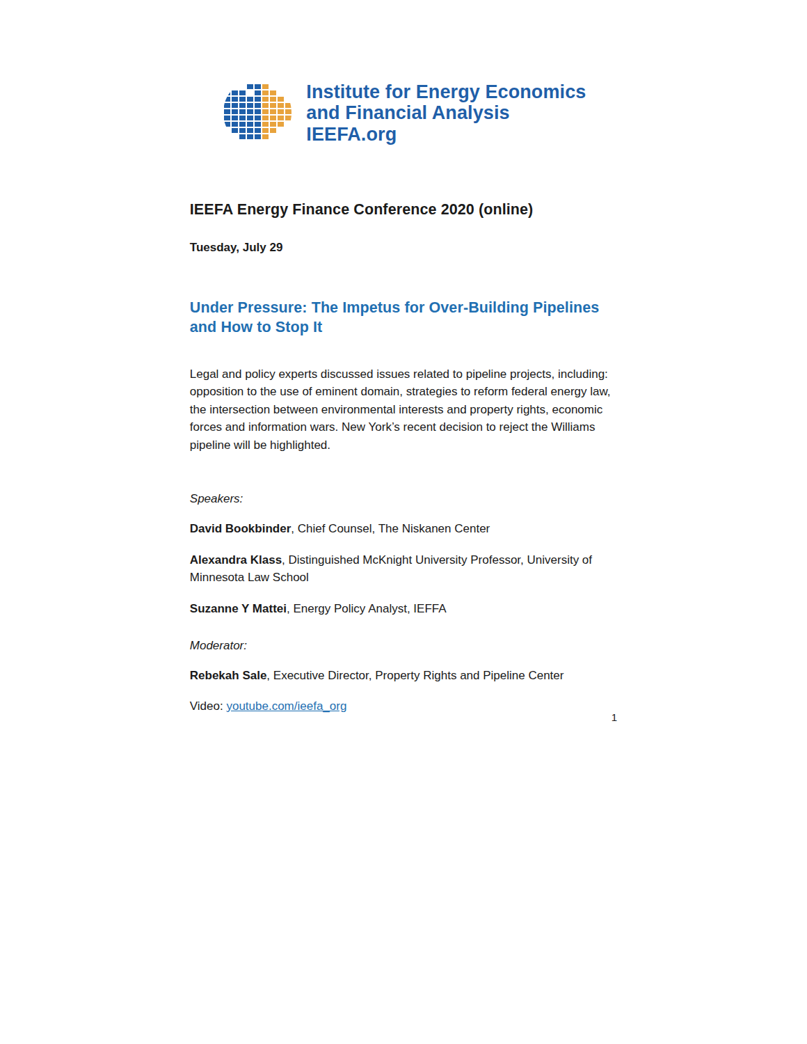Institute for Energy Economics
and Financial Analysis
IEEFA.org
IEEFA Energy Finance Conference 2020 (online)
Tuesday, July 29
Under Pressure: The Impetus for Over-Building Pipelines and How to Stop It
Legal and policy experts discussed issues related to pipeline projects, including: opposition to the use of eminent domain, strategies to reform federal energy law, the intersection between environmental interests and property rights, economic forces and information wars. New York’s recent decision to reject the Williams pipeline will be highlighted.
Speakers:
David Bookbinder, Chief Counsel, The Niskanen Center
Alexandra Klass, Distinguished McKnight University Professor, University of Minnesota Law School
Suzanne Y Mattei, Energy Policy Analyst, IEFFA
Moderator:
Rebekah Sale, Executive Director, Property Rights and Pipeline Center
Video: youtube.com/ieefa_org
1